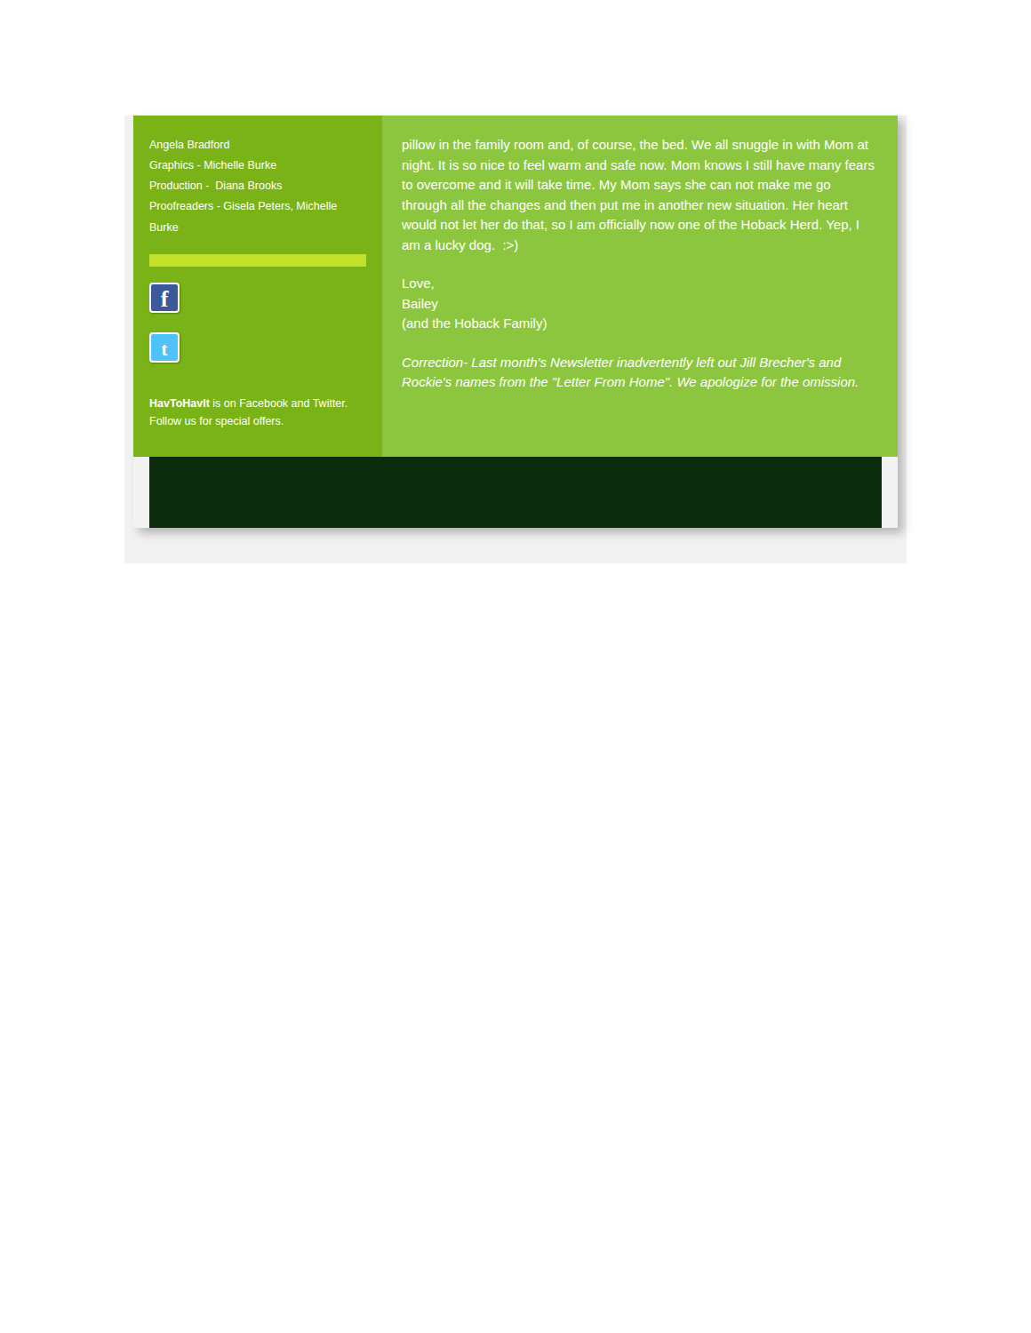Angela Bradford
Graphics - Michelle Burke
Production - Diana Brooks
Proofreaders - Gisela Peters, Michelle Burke
f
t
HavToHavIt is on Facebook and Twitter. Follow us for special offers.
pillow in the family room and, of course, the bed. We all snuggle in with Mom at night. It is so nice to feel warm and safe now. Mom knows I still have many fears to overcome and it will take time. My Mom says she can not make me go through all the changes and then put me in another new situation. Her heart would not let her do that, so I am officially now one of the Hoback Herd. Yep, I am a lucky dog. :>)
Love, Bailey (and the Hoback Family)
Correction- Last month's Newsletter inadvertently left out Jill Brecher's and Rockie's names from the "Letter From Home". We apologize for the omission.